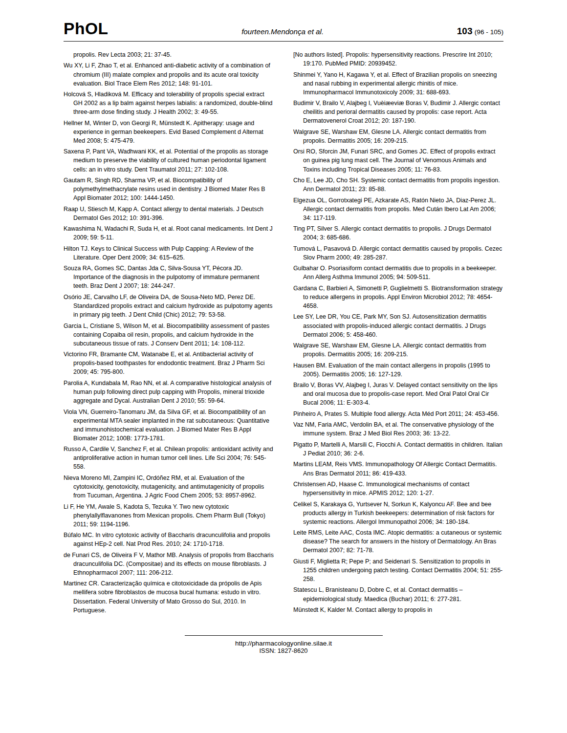PhOL
fourteen.Mendonça et al.
103 (96 - 105)
propolis. Rev Lecta 2003; 21: 37-45.
Wu XY, Li F, Zhao T, et al. Enhanced anti-diabetic activity of a combination of chromium (III) malate complex and propolis and its acute oral toxicity evaluation. Biol Trace Elem Res 2012; 148: 91-101.
Holcová S, Hladiková M. Efficacy and tolerability of propolis special extract GH 2002 as a lip balm against herpes labialis: a randomized, double-blind three-arm dose finding study. J Health 2002; 3: 49-55.
Hellner M, Winter D, von Georgi R, Münstedt K. Apitherapy: usage and experience in german beekeepers. Evid Based Complement d Alternat Med 2008; 5: 475-479.
Saxena P, Pant VA, Wadhwani KK, et al. Potential of the propolis as storage medium to preserve the viability of cultured human periodontal ligament cells: an in vitro study. Dent Traumatol 2011; 27: 102-108.
Gautam R, Singh RD, Sharma VP, et al. Biocompatibility of polymethylmethacrylate resins used in dentistry. J Biomed Mater Res B Appl Biomater 2012; 100: 1444-1450.
Raap U, Stiesch M, Kapp A. Contact allergy to dental materials. J Deutsch Dermatol Ges 2012; 10: 391-396.
Kawashima N, Wadachi R, Suda H, et al. Root canal medicaments. Int Dent J 2009; 59: 5-11.
Hilton TJ. Keys to Clinical Success with Pulp Capping: A Review of the Literature. Oper Dent 2009; 34: 615–625.
Souza RA, Gomes SC, Dantas Jda C, Silva-Sousa YT, Pécora JD. Importance of the diagnosis in the pulpotomy of immature permanent teeth. Braz Dent J 2007; 18: 244-247.
Osório JE, Carvalho LF, de Oliveira DA, de Sousa-Neto MD, Perez DE. Standardized propolis extract and calcium hydroxide as pulpotomy agents in primary pig teeth. J Dent Child (Chic) 2012; 79: 53-58.
Garcia L, Cristiane S, Wilson M, et al. Biocompatibility assessment of pastes containing Copaiba oil resin, propolis, and calcium hydroxide in the subcutaneous tissue of rats. J Conserv Dent 2011; 14: 108-112.
Victorino FR, Bramante CM, Watanabe E, et al. Antibacterial activity of propolis-based toothpastes for endodontic treatment. Braz J Pharm Sci 2009; 45: 795-800.
Parolia A, Kundabala M, Rao NN, et al. A comparative histological analysis of human pulp following direct pulp capping with Propolis, mineral trioxide aggregate and Dycal. Australian Dent J 2010; 55: 59-64.
Viola VN, Guerreiro-Tanomaru JM, da Silva GF, et al. Biocompatibility of an experimental MTA sealer implanted in the rat subcutaneous: Quantitative and immunohistochemical evaluation. J Biomed Mater Res B Appl Biomater 2012; 100B: 1773-1781.
Russo A, Cardile V, Sanchez F, et al. Chilean propolis: antioxidant activity and antiproliferative action in human tumor cell lines. Life Sci 2004; 76: 545-558.
Nieva Moreno MI, Zampini IC, Ordóñez RM, et al. Evaluation of the cytotoxicity, genotoxicity, mutagenicity, and antimutagenicity of propolis from Tucuman, Argentina. J Agric Food Chem 2005; 53: 8957-8962.
Li F, He YM, Awale S, Kadota S, Tezuka Y. Two new cytotoxic phenylallylflavanones from Mexican propolis. Chem Pharm Bull (Tokyo) 2011; 59: 1194-1196.
Búfalo MC. In vitro cytotoxic activity of Baccharis dracunculifolia and propolis against HEp-2 cell. Nat Prod Res. 2010; 24: 1710-1718.
de Funari CS, de Oliveira F V, Mathor MB. Analysis of propolis from Baccharis dracunculifolia DC. (Compositae) and its effects on mouse fibroblasts. J Ethnopharmacol 2007; 111: 206-212.
Martinez CR. Caracterização química e citotoxicidade da própolis de Apis mellifera sobre fibroblastos de mucosa bucal humana: estudo in vitro. Dissertation. Federal University of Mato Grosso do Sul, 2010. In Portuguese.
[No authors listed]. Propolis: hypersensitivity reactions. Prescrire Int 2010; 19:170. PubMed PMID: 20939452.
Shinmei Y, Yano H, Kagawa Y, et al. Effect of Brazilian propolis on sneezing and nasal rubbing in experimental allergic rhinitis of mice. Immunopharmacol Immunotoxicoly 2009; 31: 688-693.
Budimir V, Brailo V, Alajbeg I, Vuèiæeviæ Boras V, Budimir J. Allergic contact cheilitis and perioral dermatitis caused by propolis: case report. Acta Dermatovenerol Croat 2012; 20: 187-190.
Walgrave SE, Warshaw EM, Glesne LA. Allergic contact dermatitis from propolis. Dermatitis 2005; 16: 209-215.
Orsi RO, Sforcin JM, Funari SRC, and Gomes JC. Effect of propolis extract on guinea pig lung mast cell. The Journal of Venomous Animals and Toxins including Tropical Diseases 2005; 11: 76-83.
Cho E, Lee JD, Cho SH. Systemic contact dermatitis from propolis ingestion. Ann Dermatol 2011; 23: 85-88.
Elgezua OL, Gorrotxategi PE, Azkarate AS, Ratón Nieto JA, Diaz-Perez JL. Allergic contact dermatitis from propolis. Med Cután Ibero Lat Am 2006; 34: 117-119.
Ting PT, Silver S. Allergic contact dermatitis to propolis. J Drugs Dermatol 2004; 3: 685-686.
Tumová L, Pasavová D. Allergic contact dermatitis caused by propolis. Cezec Slov Pharm 2000; 49: 285-287.
Gulbahar O. Psoriasiform contact dermatitis due to propolis in a beekeeper. Ann Allerg Asthma Immunol 2005; 94: 509-511.
Gardana C, Barbieri A, Simonetti P, Guglielmetti S. Biotransformation strategy to reduce allergens in propolis. Appl Environ Microbiol 2012; 78: 4654-4658.
Lee SY, Lee DR, You CE, Park MY, Son SJ. Autosensitization dermatitis associated with propolis-induced allergic contact dermatitis. J Drugs Dermatol 2006; 5: 458-460.
Walgrave SE, Warshaw EM, Glesne LA. Allergic contact dermatitis from propolis. Dermatitis 2005; 16: 209-215.
Hausen BM. Evaluation of the main contact allergens in propolis (1995 to 2005). Dermatitis 2005; 16: 127-129.
Brailo V, Boras VV, Alajbeg I, Juras V. Delayed contact sensitivity on the lips and oral mucosa due to propolis-case report. Med Oral Patol Oral Cir Bucal 2006; 11: E-303-4.
Pinheiro A, Prates S. Multiple food allergy. Acta Méd Port 2011; 24: 453-456.
Vaz NM, Faria AMC, Verdolin BA, et al. The conservative physiology of the immune system. Braz J Med Biol Res 2003; 36: 13-22.
Pigatto P, Martelli A, Marsili C, Fiocchi A. Contact dermatitis in children. Italian J Pediat 2010; 36: 2-6.
Martins LEAM, Reis VMS. Immunopathology Of Allergic Contact Dermatitis. Ans Bras Dermatol 2011; 86: 419-433.
Christensen AD, Haase C. Immunological mechanisms of contact hypersensitivity in mice. APMIS 2012; 120: 1-27.
Celikel S, Karakaya G, Yurtsever N, Sorkun K, Kalyoncu AF. Bee and bee products allergy in Turkish beekeepers: determination of risk factors for systemic reactions. Allergol Immunopathol 2006; 34: 180-184.
Leite RMS, Leite AAC, Costa IMC. Atopic dermatitis: a cutaneous or systemic disease? The search for answers in the history of Dermatology. An Bras Dermatol 2007; 82: 71-78.
Giusti F, Miglietta R; Pepe P; and Seidenari S. Sensitization to propolis in 1255 children undergoing patch testing. Contact Dermatitis 2004; 51: 255-258.
Statescu L, Branisteanu D, Dobre C, et al. Contact dermatitis –epidemiological study. Maedica (Buchar) 2011; 6: 277-281.
Münstedt K, Kalder M. Contact allergy to propolis in
http://pharmacologyonline.silae.it
ISSN: 1827-8620